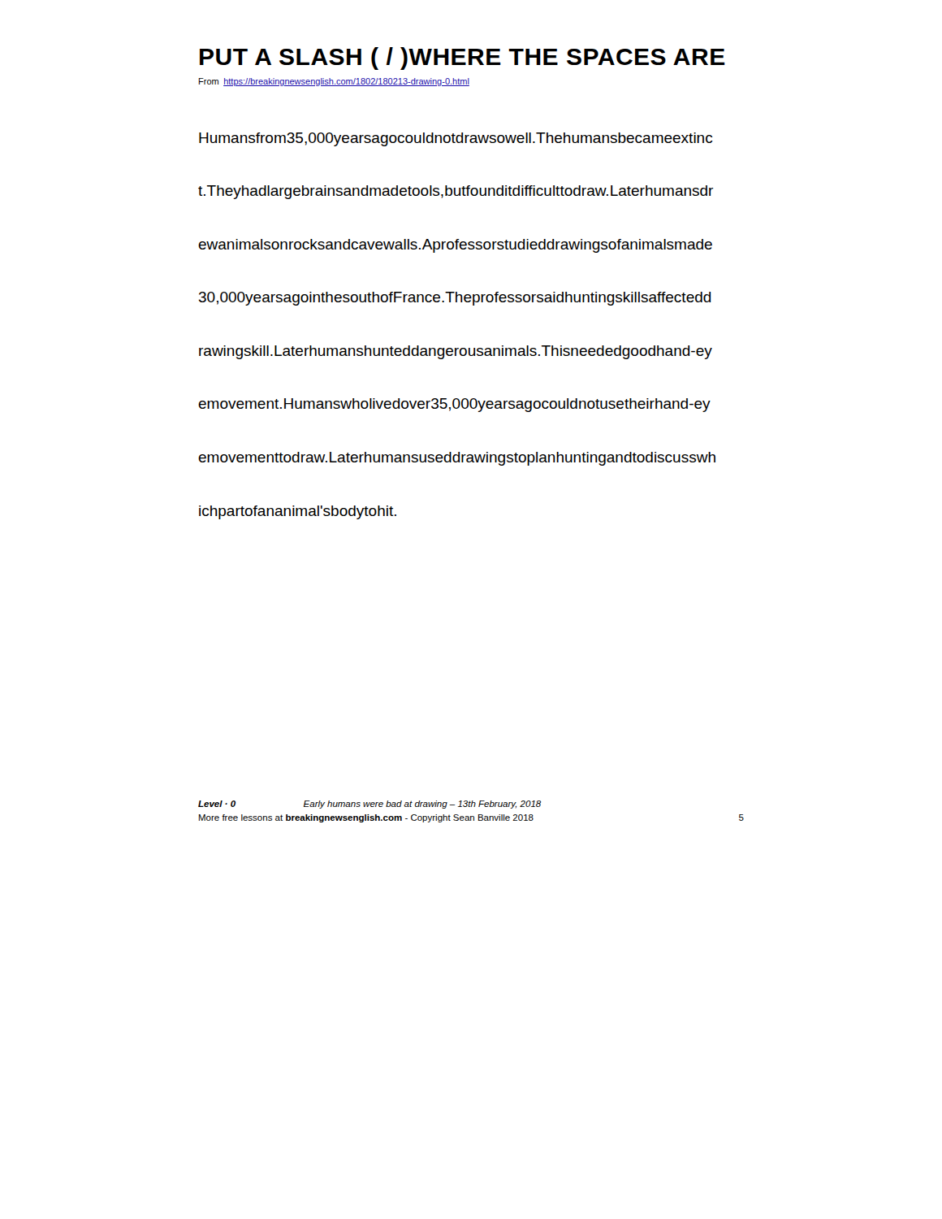PUT A SLASH ( / )WHERE THE SPACES ARE
From https://breakingnewsenglish.com/1802/180213-drawing-0.html
Humansfrom35,000yearsagocouldnotdrawsowell.Thehumansbecameextinct.Theyhadlargebrainsandmadetools,butfounditdifficulttodraw.Laterhumansdrewanimalsonrocksandcavewalls.Aprofessorstudieddrawingsofanimalsmade30,000yearsagointhesouthofFrance.Theprofessorsaidhuntingskillsaffecteddrawingskill.Laterhumanshunteddangerousanimals.Thisneededgoodhand-eyemovement.Humanswholivedover35,000yearsagocouldnotusetheirhand-eyemovementtodraw.Laterhumansuseddrawingstoplanhuntingandtodiscusswhichpartofananimal'sbodytohit.
| Level · 0 | Early humans were bad at drawing – 13th February, 2018 | |
| More free lessons at breakingnewsenglish.com - Copyright Sean Banville 2018 | 5 |